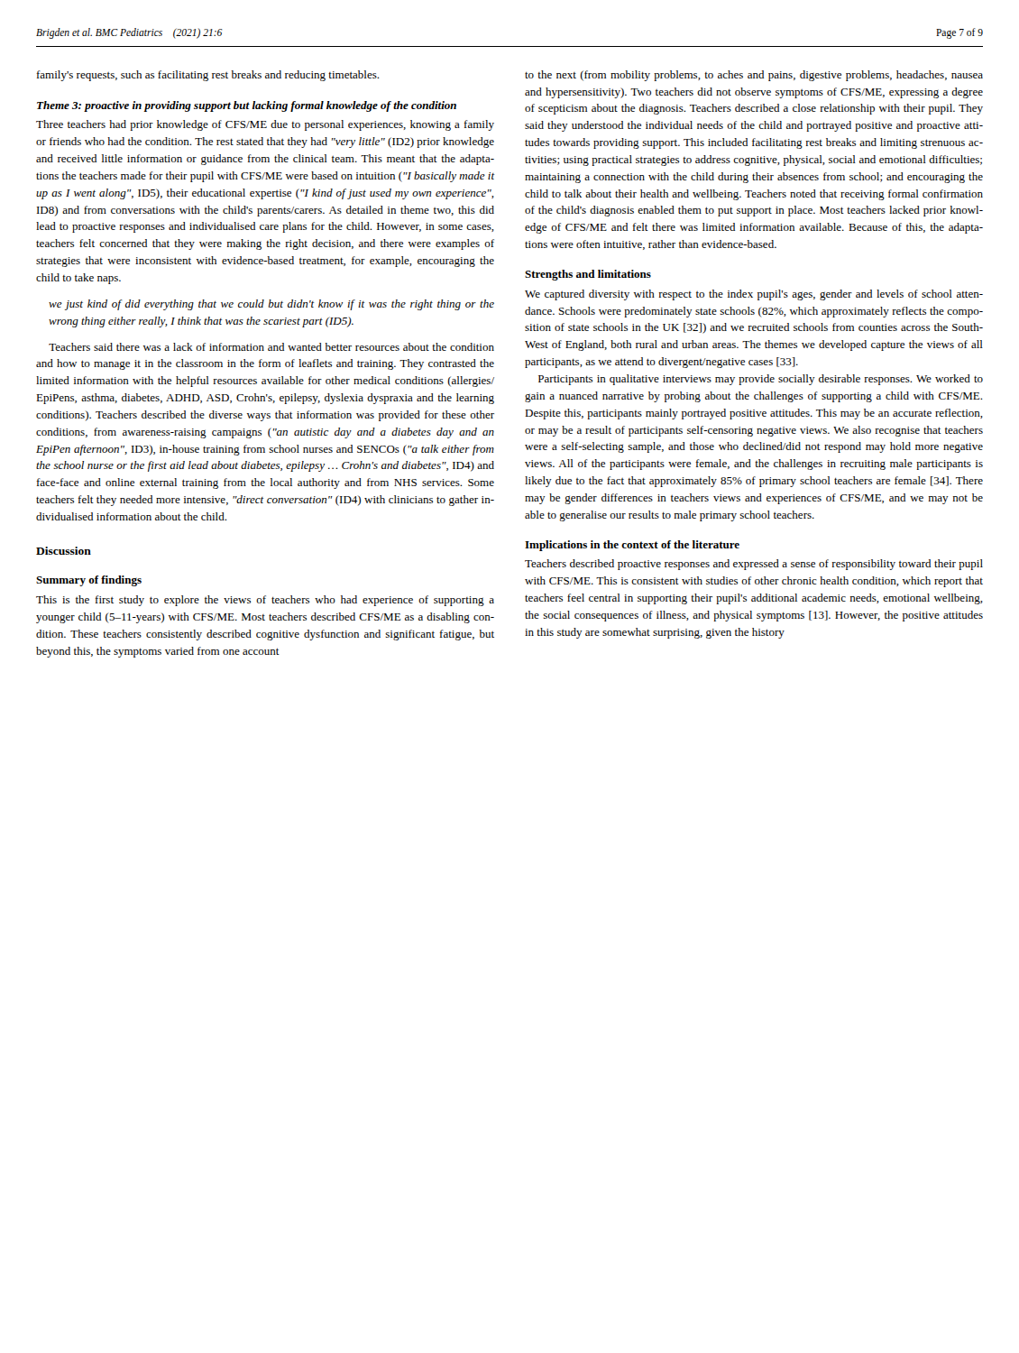Brigden et al. BMC Pediatrics (2021) 21:6
Page 7 of 9
family's requests, such as facilitating rest breaks and reducing timetables.
Theme 3: proactive in providing support but lacking formal knowledge of the condition
Three teachers had prior knowledge of CFS/ME due to personal experiences, knowing a family or friends who had the condition. The rest stated that they had "very little" (ID2) prior knowledge and received little information or guidance from the clinical team. This meant that the adaptations the teachers made for their pupil with CFS/ME were based on intuition ("I basically made it up as I went along", ID5), their educational expertise ("I kind of just used my own experience", ID8) and from conversations with the child's parents/carers. As detailed in theme two, this did lead to proactive responses and individualised care plans for the child. However, in some cases, teachers felt concerned that they were making the right decision, and there were examples of strategies that were inconsistent with evidence-based treatment, for example, encouraging the child to take naps.
we just kind of did everything that we could but didn't know if it was the right thing or the wrong thing either really, I think that was the scariest part (ID5).
Teachers said there was a lack of information and wanted better resources about the condition and how to manage it in the classroom in the form of leaflets and training. They contrasted the limited information with the helpful resources available for other medical conditions (allergies/ EpiPens, asthma, diabetes, ADHD, ASD, Crohn's, epilepsy, dyslexia dyspraxia and the learning conditions). Teachers described the diverse ways that information was provided for these other conditions, from awareness-raising campaigns ("an autistic day and a diabetes day and an EpiPen afternoon", ID3), in-house training from school nurses and SENCOs ("a talk either from the school nurse or the first aid lead about diabetes, epilepsy … Crohn's and diabetes", ID4) and face-face and online external training from the local authority and from NHS services. Some teachers felt they needed more intensive, "direct conversation" (ID4) with clinicians to gather individualised information about the child.
Discussion
Summary of findings
This is the first study to explore the views of teachers who had experience of supporting a younger child (5–11-years) with CFS/ME. Most teachers described CFS/ME as a disabling condition. These teachers consistently described cognitive dysfunction and significant fatigue, but beyond this, the symptoms varied from one account
to the next (from mobility problems, to aches and pains, digestive problems, headaches, nausea and hypersensitivity). Two teachers did not observe symptoms of CFS/ME, expressing a degree of scepticism about the diagnosis. Teachers described a close relationship with their pupil. They said they understood the individual needs of the child and portrayed positive and proactive attitudes towards providing support. This included facilitating rest breaks and limiting strenuous activities; using practical strategies to address cognitive, physical, social and emotional difficulties; maintaining a connection with the child during their absences from school; and encouraging the child to talk about their health and wellbeing. Teachers noted that receiving formal confirmation of the child's diagnosis enabled them to put support in place. Most teachers lacked prior knowledge of CFS/ME and felt there was limited information available. Because of this, the adaptations were often intuitive, rather than evidence-based.
Strengths and limitations
We captured diversity with respect to the index pupil's ages, gender and levels of school attendance. Schools were predominately state schools (82%, which approximately reflects the composition of state schools in the UK [32]) and we recruited schools from counties across the South-West of England, both rural and urban areas. The themes we developed capture the views of all participants, as we attend to divergent/negative cases [33].
Participants in qualitative interviews may provide socially desirable responses. We worked to gain a nuanced narrative by probing about the challenges of supporting a child with CFS/ME. Despite this, participants mainly portrayed positive attitudes. This may be an accurate reflection, or may be a result of participants self-censoring negative views. We also recognise that teachers were a self-selecting sample, and those who declined/did not respond may hold more negative views. All of the participants were female, and the challenges in recruiting male participants is likely due to the fact that approximately 85% of primary school teachers are female [34]. There may be gender differences in teachers views and experiences of CFS/ME, and we may not be able to generalise our results to male primary school teachers.
Implications in the context of the literature
Teachers described proactive responses and expressed a sense of responsibility toward their pupil with CFS/ME. This is consistent with studies of other chronic health condition, which report that teachers feel central in supporting their pupil's additional academic needs, emotional wellbeing, the social consequences of illness, and physical symptoms [13]. However, the positive attitudes in this study are somewhat surprising, given the history